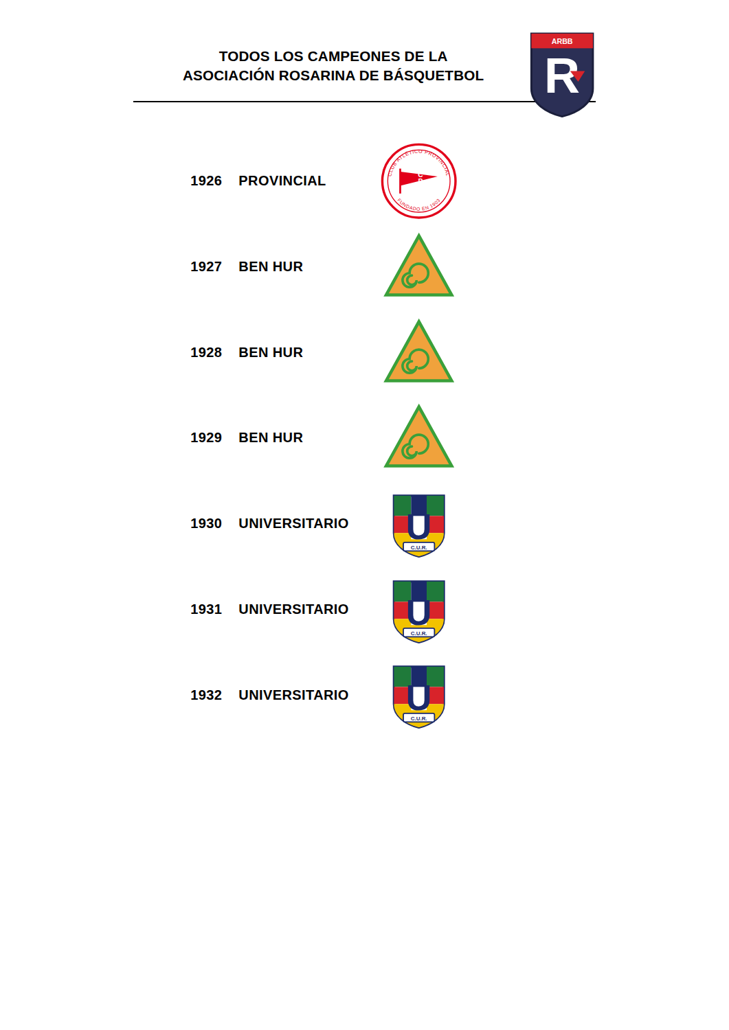TODOS LOS CAMPEONES DE LA
ASOCIACIÓN ROSARINA DE BÁSQUETBOL
ARBB R
1926 PROVINCIAL
C P CLUB ATLÉTICO PROVINCIAL FUNDADO EN 1903
1927 BEN HUR
1928 BEN HUR
1929 BEN HUR
1930 UNIVERSITARIO
U C.U.R.
1931 UNIVERSITARIO
U C.U.R.
1932 UNIVERSITARIO
U C.U.R.